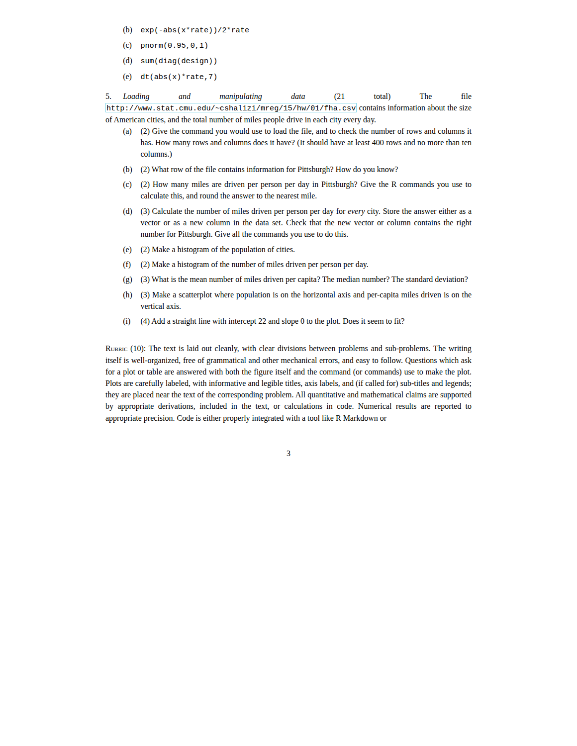(b) exp(-abs(x*rate))/2*rate
(c) pnorm(0.95,0,1)
(d) sum(diag(design))
(e) dt(abs(x)*rate,7)
5. Loading and manipulating data (21 total) The file http://www.stat.cmu.edu/~cshalizi/mreg/15/hw/01/fha.csv contains information about the size of American cities, and the total number of miles people drive in each city every day.
(a)(2) Give the command you would use to load the file, and to check the number of rows and columns it has. How many rows and columns does it have? (It should have at least 400 rows and no more than ten columns.)
(b)(2) What row of the file contains information for Pittsburgh? How do you know?
(c)(2) How many miles are driven per person per day in Pittsburgh? Give the R commands you use to calculate this, and round the answer to the nearest mile.
(d)(3) Calculate the number of miles driven per person per day for every city. Store the answer either as a vector or as a new column in the data set. Check that the new vector or column contains the right number for Pittsburgh. Give all the commands you use to do this.
(e)(2) Make a histogram of the population of cities.
(f)(2) Make a histogram of the number of miles driven per person per day.
(g)(3) What is the mean number of miles driven per capita? The median number? The standard deviation?
(h)(3) Make a scatterplot where population is on the horizontal axis and per-capita miles driven is on the vertical axis.
(i)(4) Add a straight line with intercept 22 and slope 0 to the plot. Does it seem to fit?
Rubric (10): The text is laid out cleanly, with clear divisions between problems and sub-problems. The writing itself is well-organized, free of grammatical and other mechanical errors, and easy to follow. Questions which ask for a plot or table are answered with both the figure itself and the command (or commands) use to make the plot. Plots are carefully labeled, with informative and legible titles, axis labels, and (if called for) sub-titles and legends; they are placed near the text of the corresponding problem. All quantitative and mathematical claims are supported by appropriate derivations, included in the text, or calculations in code. Numerical results are reported to appropriate precision. Code is either properly integrated with a tool like R Markdown or
3